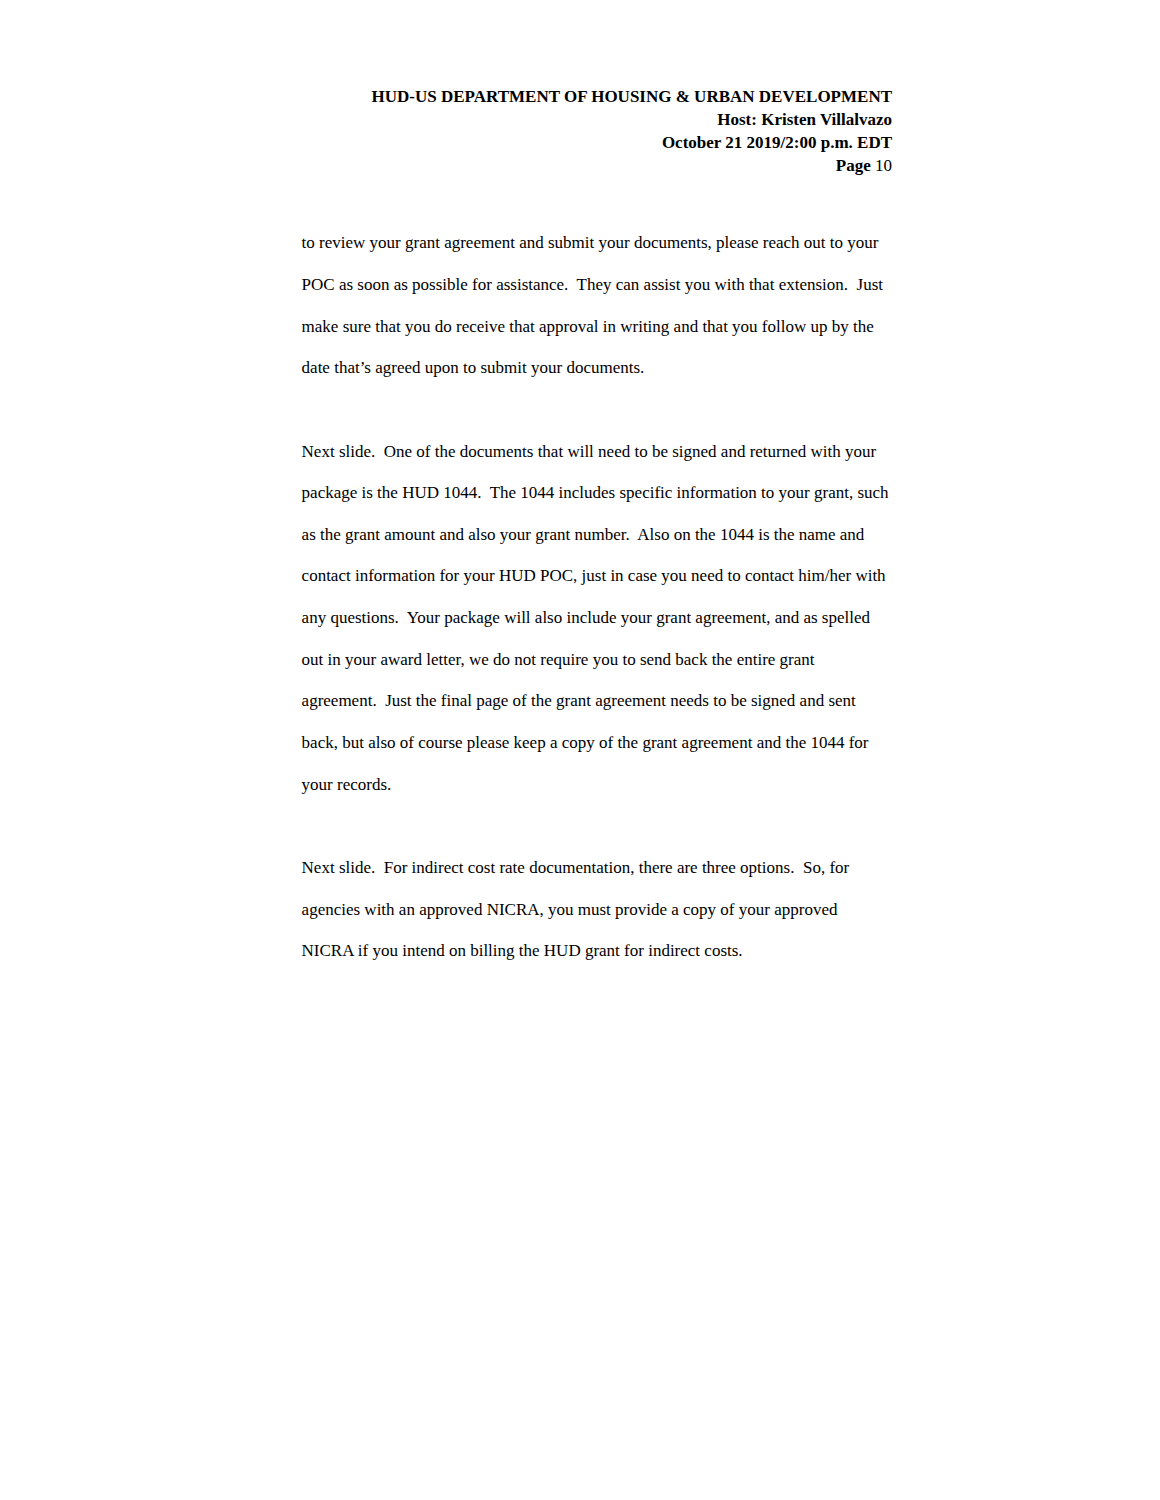HUD-US DEPARTMENT OF HOUSING & URBAN DEVELOPMENT Host: Kristen Villalvazo October 21 2019/2:00 p.m. EDT Page 10
to review your grant agreement and submit your documents, please reach out to your POC as soon as possible for assistance. They can assist you with that extension. Just make sure that you do receive that approval in writing and that you follow up by the date that’s agreed upon to submit your documents.
Next slide. One of the documents that will need to be signed and returned with your package is the HUD 1044. The 1044 includes specific information to your grant, such as the grant amount and also your grant number. Also on the 1044 is the name and contact information for your HUD POC, just in case you need to contact him/her with any questions. Your package will also include your grant agreement, and as spelled out in your award letter, we do not require you to send back the entire grant agreement. Just the final page of the grant agreement needs to be signed and sent back, but also of course please keep a copy of the grant agreement and the 1044 for your records.
Next slide. For indirect cost rate documentation, there are three options. So, for agencies with an approved NICRA, you must provide a copy of your approved NICRA if you intend on billing the HUD grant for indirect costs.